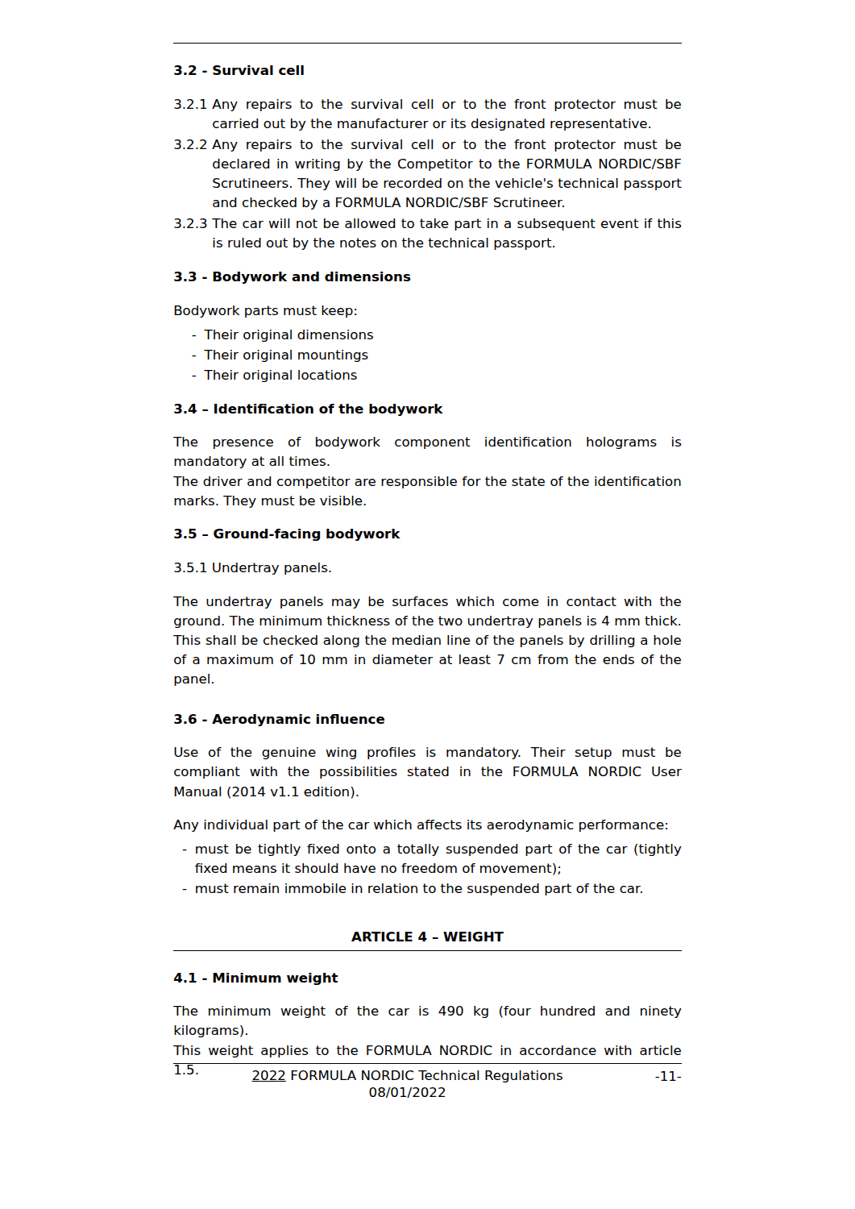3.2 - Survival cell
3.2.1 Any repairs to the survival cell or to the front protector must be carried out by the manufacturer or its designated representative.
3.2.2 Any repairs to the survival cell or to the front protector must be declared in writing by the Competitor to the FORMULA NORDIC/SBF Scrutineers. They will be recorded on the vehicle's technical passport and checked by a FORMULA NORDIC/SBF Scrutineer.
3.2.3 The car will not be allowed to take part in a subsequent event if this is ruled out by the notes on the technical passport.
3.3 - Bodywork and dimensions
Bodywork parts must keep:
Their original dimensions
Their original mountings
Their original locations
3.4 – Identification of the bodywork
The presence of bodywork component identification holograms is mandatory at all times.
The driver and competitor are responsible for the state of the identification marks. They must be visible.
3.5 – Ground-facing bodywork
3.5.1 Undertray panels.
The undertray panels may be surfaces which come in contact with the ground. The minimum thickness of the two undertray panels is 4 mm thick. This shall be checked along the median line of the panels by drilling a hole of a maximum of 10 mm in diameter at least 7 cm from the ends of the panel.
3.6 - Aerodynamic influence
Use of the genuine wing profiles is mandatory. Their setup must be compliant with the possibilities stated in the FORMULA NORDIC User Manual (2014 v1.1 edition).
Any individual part of the car which affects its aerodynamic performance:
must be tightly fixed onto a totally suspended part of the car (tightly fixed means it should have no freedom of movement);
must remain immobile in relation to the suspended part of the car.
ARTICLE 4 – WEIGHT
4.1 - Minimum weight
The minimum weight of the car is 490 kg (four hundred and ninety kilograms).
This weight applies to the FORMULA NORDIC in accordance with article 1.5.
2022 FORMULA NORDIC Technical Regulations
08/01/2022
-11-